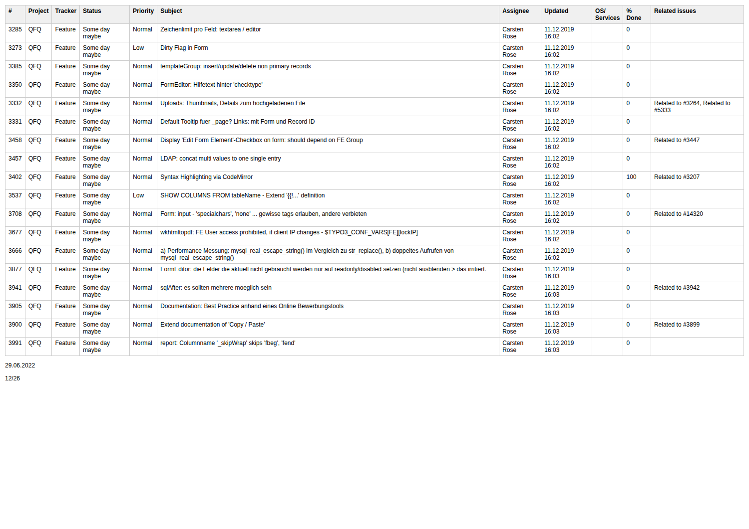| # | Project | Tracker | Status | Priority | Subject | Assignee | Updated | OS/ Services | % Done | Related issues |
| --- | --- | --- | --- | --- | --- | --- | --- | --- | --- | --- |
| 3285 | QFQ | Feature | Some day maybe | Normal | Zeichenlimit pro Feld: textarea / editor | Carsten Rose | 11.12.2019 16:02 | | 0 | |
| 3273 | QFQ | Feature | Some day maybe | Low | Dirty Flag in Form | Carsten Rose | 11.12.2019 16:02 | | 0 | |
| 3385 | QFQ | Feature | Some day maybe | Normal | templateGroup: insert/update/delete non primary records | Carsten Rose | 11.12.2019 16:02 | | 0 | |
| 3350 | QFQ | Feature | Some day maybe | Normal | FormEditor: Hilfetext hinter 'checktype' | Carsten Rose | 11.12.2019 16:02 | | 0 | |
| 3332 | QFQ | Feature | Some day maybe | Normal | Uploads: Thumbnails, Details zum hochgeladenen File | Carsten Rose | 11.12.2019 16:02 | | 0 | Related to #3264, Related to #5333 |
| 3331 | QFQ | Feature | Some day maybe | Normal | Default Tooltip fuer _page? Links: mit Form und Record ID | Carsten Rose | 11.12.2019 16:02 | | 0 | |
| 3458 | QFQ | Feature | Some day maybe | Normal | Display 'Edit Form Element'-Checkbox on form: should depend on FE Group | Carsten Rose | 11.12.2019 16:02 | | 0 | Related to #3447 |
| 3457 | QFQ | Feature | Some day maybe | Normal | LDAP: concat multi values to one single entry | Carsten Rose | 11.12.2019 16:02 | | 0 | |
| 3402 | QFQ | Feature | Some day maybe | Normal | Syntax Highlighting via CodeMirror | Carsten Rose | 11.12.2019 16:02 | | 100 | Related to #3207 |
| 3537 | QFQ | Feature | Some day maybe | Low | SHOW COLUMNS FROM tableName - Extend '{{!...' definition | Carsten Rose | 11.12.2019 16:02 | | 0 | |
| 3708 | QFQ | Feature | Some day maybe | Normal | Form: input - 'specialchars', 'none' ... gewisse tags erlauben, andere verbieten | Carsten Rose | 11.12.2019 16:02 | | 0 | Related to #14320 |
| 3677 | QFQ | Feature | Some day maybe | Normal | wkhtmltopdf: FE User access prohibited, if client IP changes - $TYPO3_CONF_VARS[FE][lockIP] | Carsten Rose | 11.12.2019 16:02 | | 0 | |
| 3666 | QFQ | Feature | Some day maybe | Normal | a) Performance Messung: mysql_real_escape_string() im Vergleich zu str_replace(), b) doppeltes Aufrufen von mysql_real_escape_string() | Carsten Rose | 11.12.2019 16:02 | | 0 | |
| 3877 | QFQ | Feature | Some day maybe | Normal | FormEditor: die Felder die aktuell nicht gebraucht werden nur auf readonly/disabled setzen (nicht ausblenden > das irritiert. | Carsten Rose | 11.12.2019 16:03 | | 0 | |
| 3941 | QFQ | Feature | Some day maybe | Normal | sqlAfter: es sollten mehrere moeglich sein | Carsten Rose | 11.12.2019 16:03 | | 0 | Related to #3942 |
| 3905 | QFQ | Feature | Some day maybe | Normal | Documentation: Best Practice anhand eines Online Bewerbungstools | Carsten Rose | 11.12.2019 16:03 | | 0 | |
| 3900 | QFQ | Feature | Some day maybe | Normal | Extend documentation of 'Copy / Paste' | Carsten Rose | 11.12.2019 16:03 | | 0 | Related to #3899 |
| 3991 | QFQ | Feature | Some day maybe | Normal | report: Columnname '_skipWrap' skips 'fbeg', 'fend' | Carsten Rose | 11.12.2019 16:03 | | 0 | |
29.06.2022
12/26